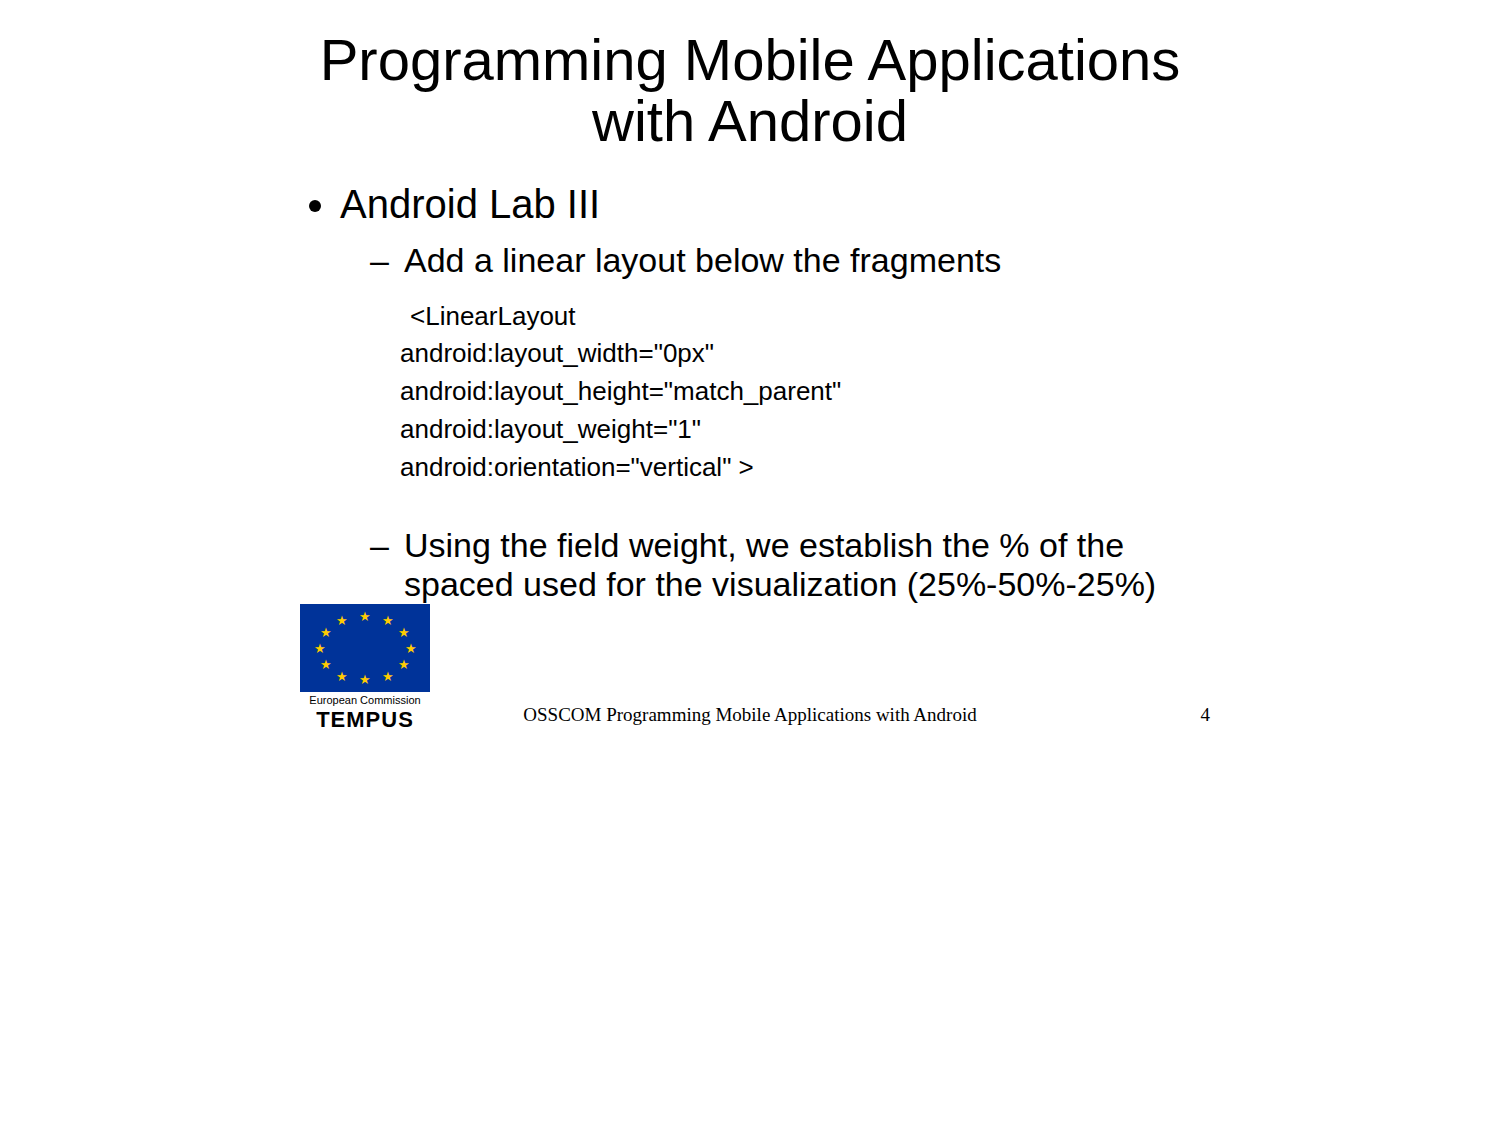Programming Mobile Applications
with Android
Android Lab III
Add a linear layout below the fragments
<LinearLayout
android:layout_width="0px"
android:layout_height="match_parent"
android:layout_weight="1"
android:orientation="vertical" >
Using the field weight, we establish the % of the spaced used for the visualization (25%-50%-25%)
★ ★ ★ ★ ★ ★ ★ ★ ★ ★ ★ ★
European Commission
TEMPUS
OSSCOM Programming Mobile Applications with Android
4